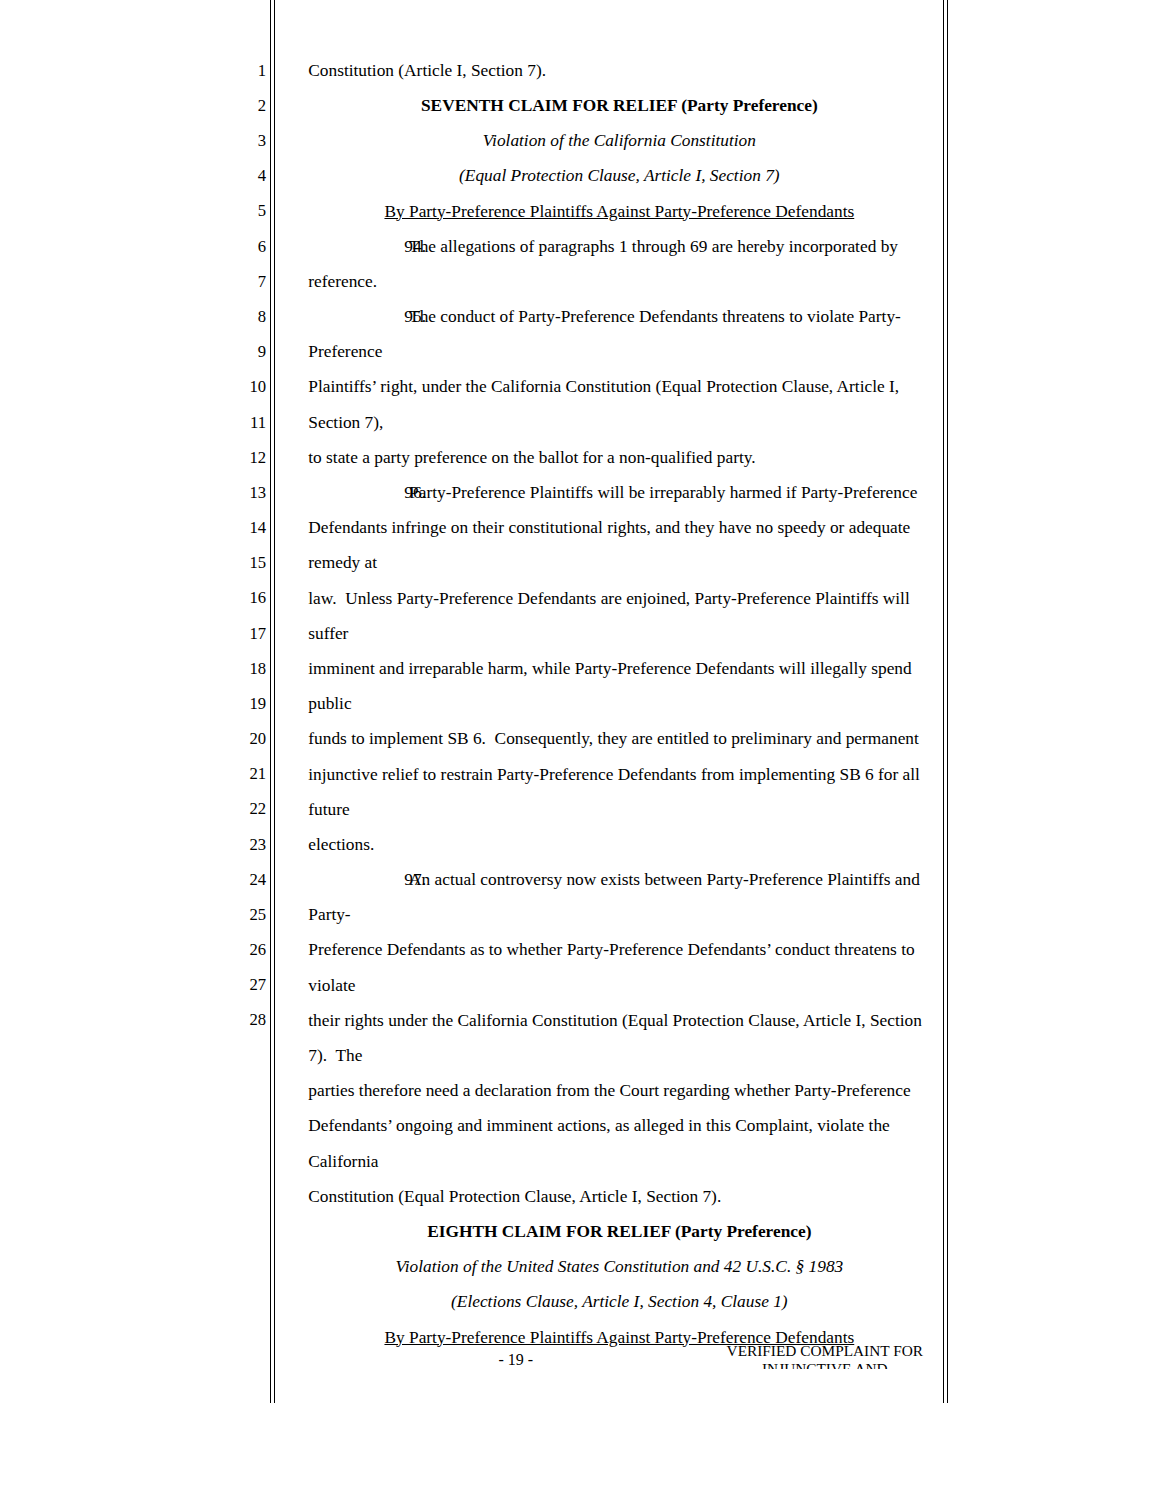1
2
3
4
5
6
7
8
9
10
11
12
13
14
15
16
17
18
19
20
21
22
23
24
25
26
27
28
Constitution (Article I, Section 7).
SEVENTH CLAIM FOR RELIEF (Party Preference)
Violation of the California Constitution
(Equal Protection Clause, Article I, Section 7)
By Party-Preference Plaintiffs Against Party-Preference Defendants
94. The allegations of paragraphs 1 through 69 are hereby incorporated by reference.
95. The conduct of Party-Preference Defendants threatens to violate Party-Preference
Plaintiffs’ right, under the California Constitution (Equal Protection Clause, Article I, Section 7),
to state a party preference on the ballot for a non-qualified party.
96. Party-Preference Plaintiffs will be irreparably harmed if Party-Preference
Defendants infringe on their constitutional rights, and they have no speedy or adequate remedy at
law. Unless Party-Preference Defendants are enjoined, Party-Preference Plaintiffs will suffer
imminent and irreparable harm, while Party-Preference Defendants will illegally spend public
funds to implement SB 6. Consequently, they are entitled to preliminary and permanent
injunctive relief to restrain Party-Preference Defendants from implementing SB 6 for all future
elections.
97. An actual controversy now exists between Party-Preference Plaintiffs and Party-
Preference Defendants as to whether Party-Preference Defendants’ conduct threatens to violate
their rights under the California Constitution (Equal Protection Clause, Article I, Section 7). The
parties therefore need a declaration from the Court regarding whether Party-Preference
Defendants’ ongoing and imminent actions, as alleged in this Complaint, violate the California
Constitution (Equal Protection Clause, Article I, Section 7).
EIGHTH CLAIM FOR RELIEF (Party Preference)
Violation of the United States Constitution and 42 U.S.C. § 1983
(Elections Clause, Article I, Section 4, Clause 1)
By Party-Preference Plaintiffs Against Party-Preference Defendants
- 19 -
VERIFIED COMPLAINT FOR INJUNCTIVE AND DECLARATORY RELIEF